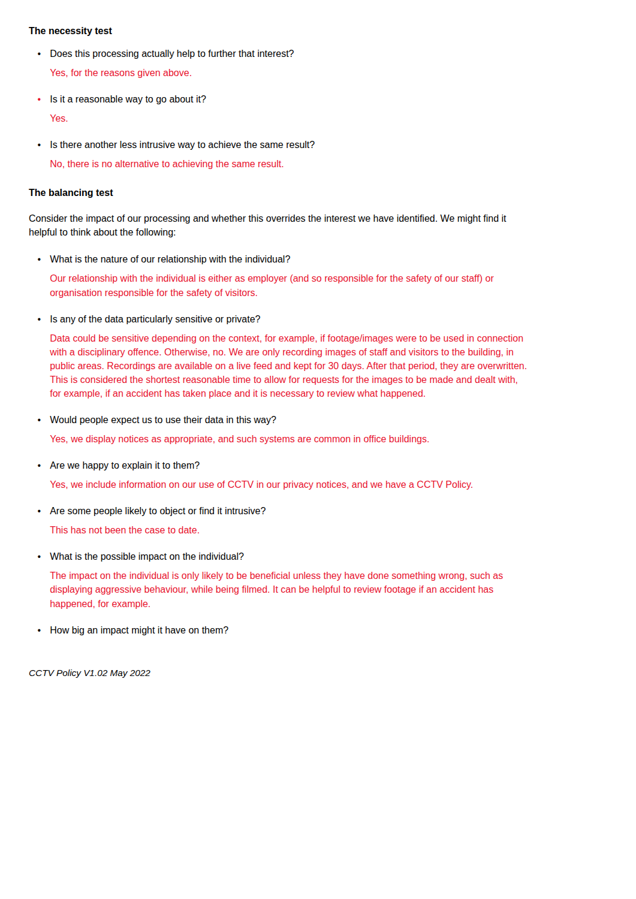The necessity test
Does this processing actually help to further that interest?
Yes, for the reasons given above.
Is it a reasonable way to go about it?
Yes.
Is there another less intrusive way to achieve the same result?
No, there is no alternative to achieving the same result.
The balancing test
Consider the impact of our processing and whether this overrides the interest we have identified. We might find it helpful to think about the following:
What is the nature of our relationship with the individual?
Our relationship with the individual is either as employer (and so responsible for the safety of our staff) or organisation responsible for the safety of visitors.
Is any of the data particularly sensitive or private?
Data could be sensitive depending on the context, for example, if footage/images were to be used in connection with a disciplinary offence. Otherwise, no. We are only recording images of staff and visitors to the building, in public areas. Recordings are available on a live feed and kept for 30 days. After that period, they are overwritten. This is considered the shortest reasonable time to allow for requests for the images to be made and dealt with, for example, if an accident has taken place and it is necessary to review what happened.
Would people expect us to use their data in this way?
Yes, we display notices as appropriate, and such systems are common in office buildings.
Are we happy to explain it to them?
Yes, we include information on our use of CCTV in our privacy notices, and we have a CCTV Policy.
Are some people likely to object or find it intrusive?
This has not been the case to date.
What is the possible impact on the individual?
The impact on the individual is only likely to be beneficial unless they have done something wrong, such as displaying aggressive behaviour, while being filmed. It can be helpful to review footage if an accident has happened, for example.
How big an impact might it have on them?
CCTV Policy V1.02 May 2022